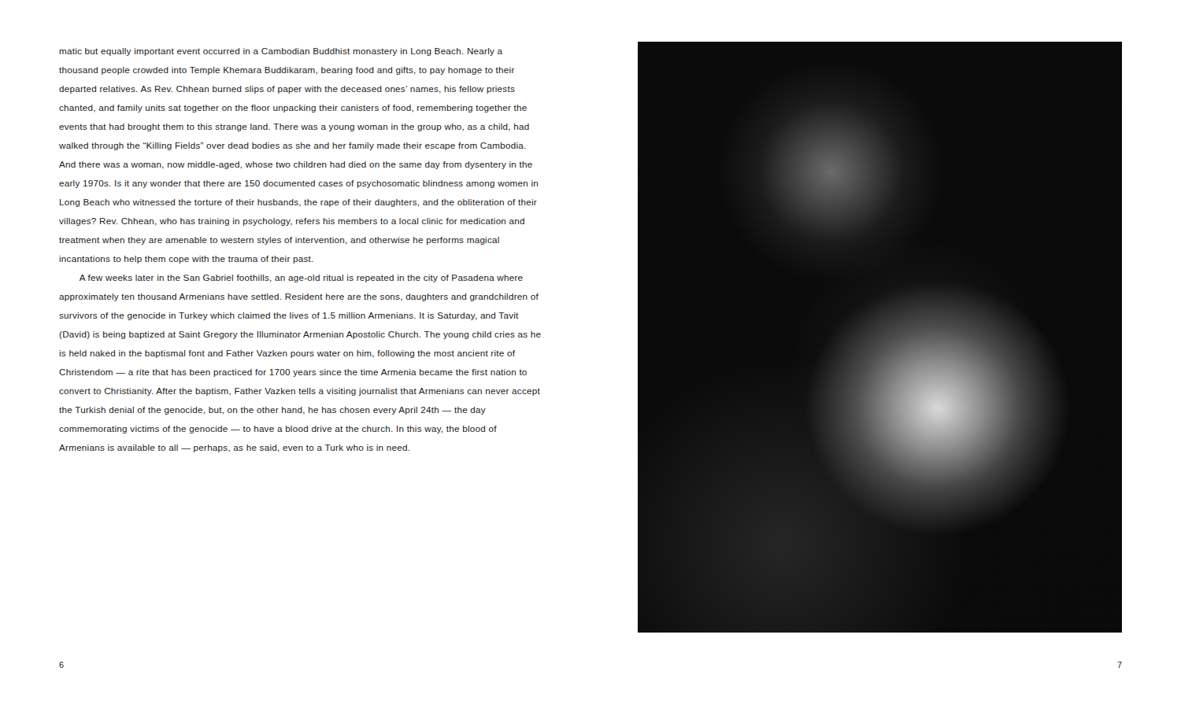matic but equally important event occurred in a Cambodian Buddhist monastery in Long Beach. Nearly a thousand people crowded into Temple Khemara Buddikaram, bearing food and gifts, to pay homage to their departed relatives. As Rev. Chhean burned slips of paper with the deceased ones’ names, his fellow priests chanted, and family units sat together on the floor unpacking their canisters of food, remembering together the events that had brought them to this strange land. There was a young woman in the group who, as a child, had walked through the “Killing Fields” over dead bodies as she and her family made their escape from Cambodia. And there was a woman, now middle-aged, whose two children had died on the same day from dysentery in the early 1970s. Is it any wonder that there are 150 documented cases of psychosomatic blindness among women in Long Beach who witnessed the torture of their husbands, the rape of their daughters, and the obliteration of their villages? Rev. Chhean, who has training in psychology, refers his members to a local clinic for medication and treatment when they are amenable to western styles of intervention, and otherwise he performs magical incantations to help them cope with the trauma of their past.
A few weeks later in the San Gabriel foothills, an age-old ritual is repeated in the city of Pasadena where approximately ten thousand Armenians have settled. Resident here are the sons, daughters and grandchildren of survivors of the genocide in Turkey which claimed the lives of 1.5 million Armenians. It is Saturday, and Tavit (David) is being baptized at Saint Gregory the Illuminator Armenian Apostolic Church. The young child cries as he is held naked in the baptismal font and Father Vazken pours water on him, following the most ancient rite of Christendom — a rite that has been practiced for 1700 years since the time Armenia became the first nation to convert to Christianity. After the baptism, Father Vazken tells a visiting journalist that Armenians can never accept the Turkish denial of the genocide, but, on the other hand, he has chosen every April 24th — the day commemorating victims of the genocide — to have a blood drive at the church. In this way, the blood of Armenians is available to all — perhaps, as he said, even to a Turk who is in need.
6
7